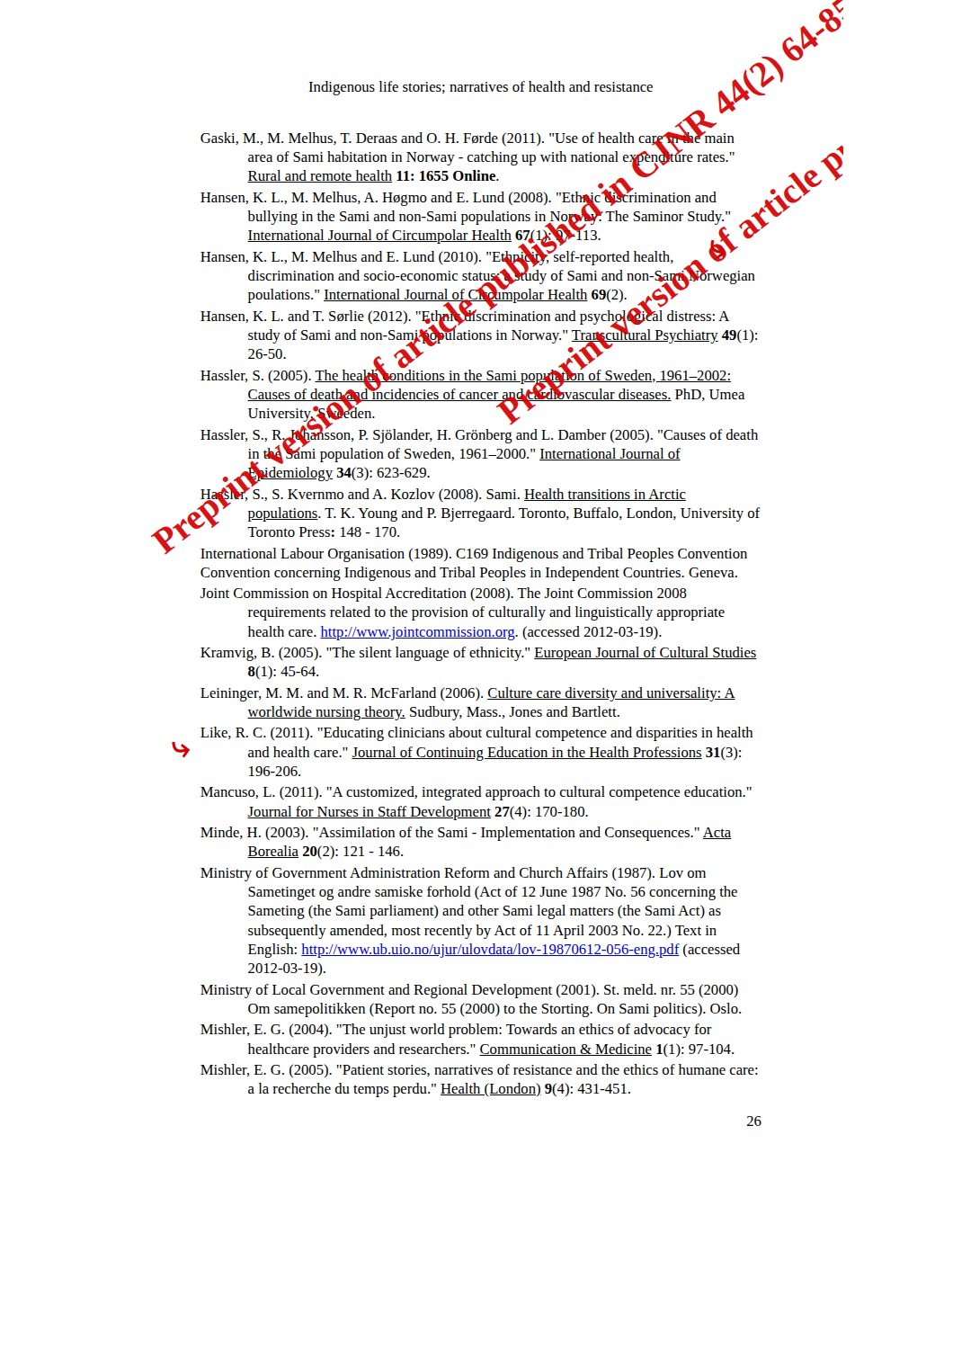Indigenous life stories; narratives of health and resistance
Gaski, M., M. Melhus, T. Deraas and O. H. Førde (2011). "Use of health care in the main area of Sami habitation in Norway - catching up with national expenditure rates." Rural and remote health 11: 1655 Online.
Hansen, K. L., M. Melhus, A. Høgmo and E. Lund (2008). "Ethnic discrimination and bullying in the Sami and non-Sami populations in Norway: The Saminor Study." International Journal of Circumpolar Health 67(1): 97-113.
Hansen, K. L., M. Melhus and E. Lund (2010). "Ethnicity, self-reported health, discrimination and socio-economic status: a study of Sami and non-Sami Norwegian poulations." International Journal of Circumpolar Health 69(2).
Hansen, K. L. and T. Sørlie (2012). "Ethnic discrimination and psychological distress: A study of Sami and non-Sami populations in Norway." Transcultural Psychiatry 49(1): 26-50.
Hassler, S. (2005). The health conditions in the Sami population of Sweden, 1961–2002: Causes of death and incidencies of cancer and cardiovascular diseases. PhD, Umea University, Sweeden.
Hassler, S., R. Johansson, P. Sjölander, H. Grönberg and L. Damber (2005). "Causes of death in the Sami population of Sweden, 1961–2000." International Journal of Epidemiology 34(3): 623-629.
Hassler, S., S. Kvernmo and A. Kozlov (2008). Sami. Health transitions in Arctic populations. T. K. Young and P. Bjerregaard. Toronto, Buffalo, London, University of Toronto Press: 148 - 170.
International Labour Organisation (1989). C169 Indigenous and Tribal Peoples Convention
Convention concerning Indigenous and Tribal Peoples in Independent Countries. Geneva.
Joint Commission on Hospital Accreditation (2008). The Joint Commission 2008 requirements related to the provision of culturally and linguistically appropriate health care. http://www.jointcommission.org. (accessed 2012-03-19).
Kramvig, B. (2005). "The silent language of ethnicity." European Journal of Cultural Studies 8(1): 45-64.
Leininger, M. M. and M. R. McFarland (2006). Culture care diversity and universality: A worldwide nursing theory. Sudbury, Mass., Jones and Bartlett.
Like, R. C. (2011). "Educating clinicians about cultural competence and disparities in health and health care." Journal of Continuing Education in the Health Professions 31(3): 196-206.
Mancuso, L. (2011). "A customized, integrated approach to cultural competence education." Journal for Nurses in Staff Development 27(4): 170-180.
Minde, H. (2003). "Assimilation of the Sami - Implementation and Consequences." Acta Borealia 20(2): 121 - 146.
Ministry of Government Administration Reform and Church Affairs (1987). Lov om Sametinget og andre samiske forhold (Act of 12 June 1987 No. 56 concerning the Sameting (the Sami parliament) and other Sami legal matters (the Sami Act) as subsequently amended, most recently by Act of 11 April 2003 No. 22.) Text in English: http://www.ub.uio.no/ujur/ulovdata/lov-19870612-056-eng.pdf (accessed 2012-03-19).
Ministry of Local Government and Regional Development (2001). St. meld. nr. 55 (2000) Om samepolitikken (Report no. 55 (2000) to the Storting. On Sami politics). Oslo.
Mishler, E. G. (2004). "The unjust world problem: Towards an ethics of advocacy for healthcare providers and researchers." Communication & Medicine 1(1): 97-104.
Mishler, E. G. (2005). "Patient stories, narratives of resistance and the ethics of humane care: a la recherche du temps perdu." Health (London) 9(4): 431-451.
Preprint version of article published in CJNR 44(2) 64-85
Preprint version of article published in CJNR 44(2) 64-85
⤷
⤷
26